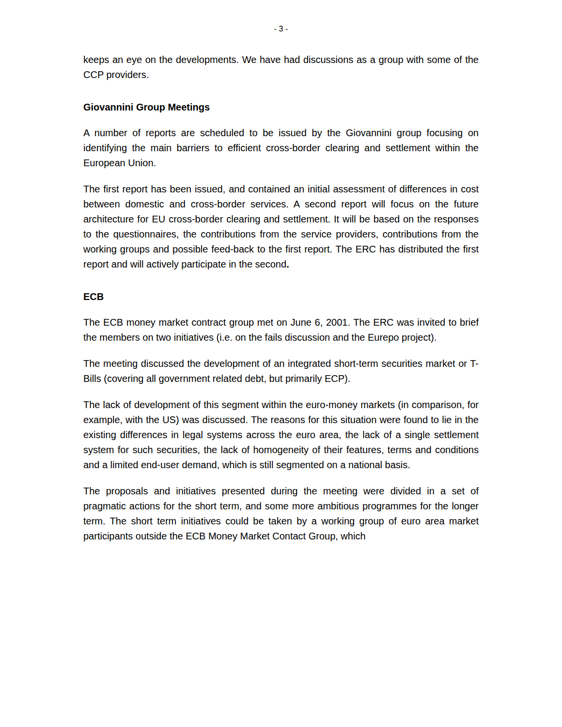- 3 -
keeps an eye on the developments. We have had discussions as a group with some of the CCP providers.
Giovannini Group Meetings
A number of reports are scheduled to be issued by the Giovannini group focusing on identifying the main barriers to efficient cross-border clearing and settlement within the European Union.
The first report has been issued, and contained an initial assessment of differences in cost between domestic and cross-border services. A second report will focus on the future architecture for EU cross-border clearing and settlement. It will be based on the responses to the questionnaires, the contributions from the service providers, contributions from the working groups and possible feed-back to the first report. The ERC has distributed the first report and will actively participate in the second.
ECB
The ECB money market contract group met on June 6, 2001. The ERC was invited to brief the members on two initiatives (i.e. on the fails discussion and the Eurepo project).
The meeting discussed the development of an integrated short-term securities market or T-Bills (covering all government related debt, but primarily ECP).
The lack of development of this segment within the euro-money markets (in comparison, for example, with the US) was discussed. The reasons for this situation were found to lie in the existing differences in legal systems across the euro area, the lack of a single settlement system for such securities, the lack of homogeneity of their features, terms and conditions and a limited end-user demand, which is still segmented on a national basis.
The proposals and initiatives presented during the meeting were divided in a set of pragmatic actions for the short term, and some more ambitious programmes for the longer term. The short term initiatives could be taken by a working group of euro area market participants outside the ECB Money Market Contact Group, which